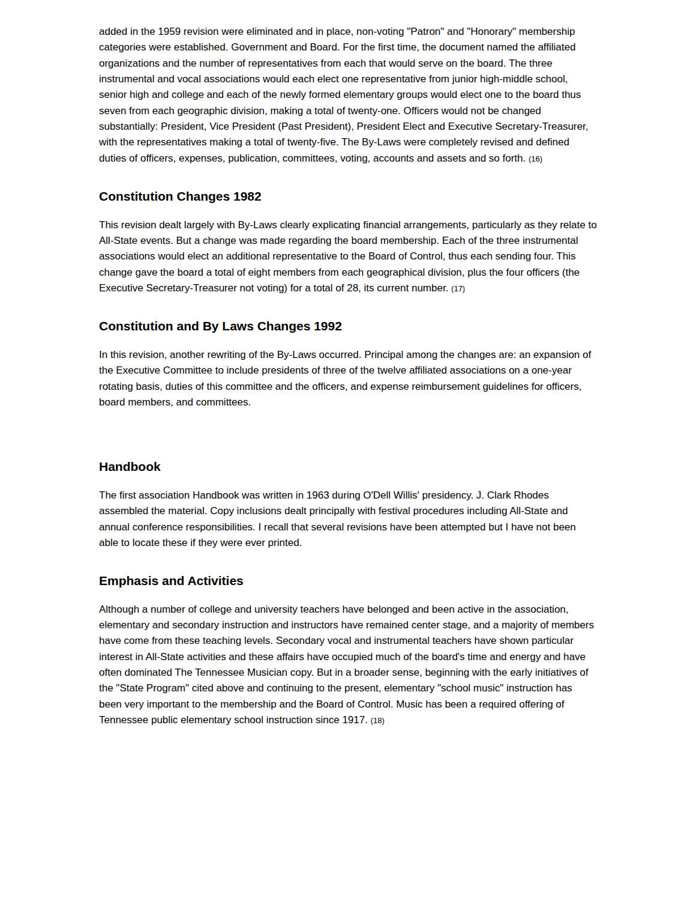added in the 1959 revision were eliminated and in place, non-voting "Patron" and "Honorary" membership categories were established. Government and Board. For the first time, the document named the affiliated organizations and the number of representatives from each that would serve on the board. The three instrumental and vocal associations would each elect one representative from junior high-middle school, senior high and college and each of the newly formed elementary groups would elect one to the board thus seven from each geographic division, making a total of twenty-one. Officers would not be changed substantially: President, Vice President (Past President), President Elect and Executive Secretary-Treasurer, with the representatives making a total of twenty-five. The By-Laws were completely revised and defined duties of officers, expenses, publication, committees, voting, accounts and assets and so forth. (16)
Constitution Changes 1982
This revision dealt largely with By-Laws clearly explicating financial arrangements, particularly as they relate to All-State events. But a change was made regarding the board membership. Each of the three instrumental associations would elect an additional representative to the Board of Control, thus each sending four. This change gave the board a total of eight members from each geographical division, plus the four officers (the Executive Secretary-Treasurer not voting) for a total of 28, its current number. (17)
Constitution and By Laws Changes 1992
In this revision, another rewriting of the By-Laws occurred. Principal among the changes are: an expansion of the Executive Committee to include presidents of three of the twelve affiliated associations on a one-year rotating basis, duties of this committee and the officers, and expense reimbursement guidelines for officers, board members, and committees.
Handbook
The first association Handbook was written in 1963 during O'Dell Willis' presidency. J. Clark Rhodes assembled the material. Copy inclusions dealt principally with festival procedures including All-State and annual conference responsibilities. I recall that several revisions have been attempted but I have not been able to locate these if they were ever printed.
Emphasis and Activities
Although a number of college and university teachers have belonged and been active in the association, elementary and secondary instruction and instructors have remained center stage, and a majority of members have come from these teaching levels. Secondary vocal and instrumental teachers have shown particular interest in All-State activities and these affairs have occupied much of the board's time and energy and have often dominated The Tennessee Musician copy. But in a broader sense, beginning with the early initiatives of the "State Program" cited above and continuing to the present, elementary "school music" instruction has been very important to the membership and the Board of Control. Music has been a required offering of Tennessee public elementary school instruction since 1917. (18)